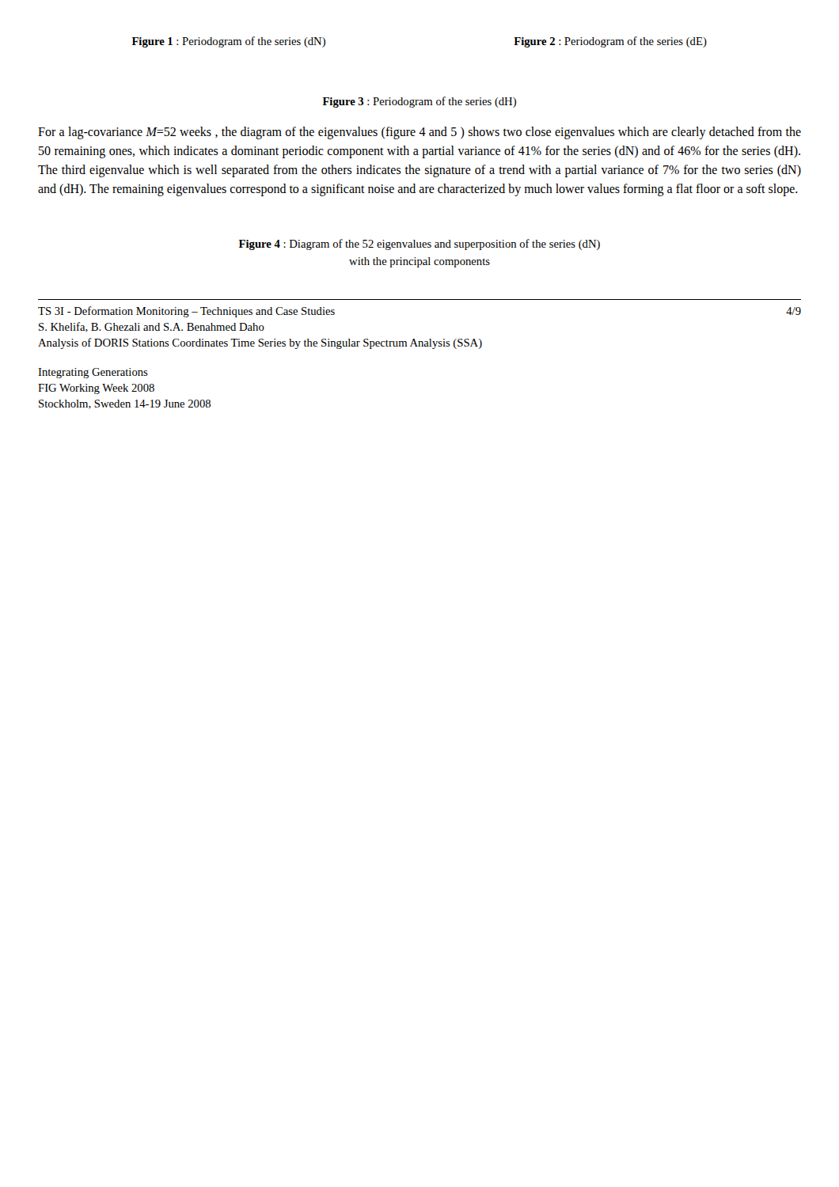Figure 1 : Periodogram of the series (dN) Figure 2 : Periodogram of the series (dE)
Figure 3 : Periodogram of the series (dH)
For a lag-covariance M=52 weeks , the diagram of the eigenvalues (figure 4 and 5 ) shows two close eigenvalues which are clearly detached from the 50 remaining ones, which indicates a dominant periodic component with a partial variance of 41% for the series (dN) and of 46% for the series (dH). The third eigenvalue which is well separated from the others indicates the signature of a trend with a partial variance of 7% for the two series (dN) and (dH). The remaining eigenvalues correspond to a significant noise and are characterized by much lower values forming a flat floor or a soft slope.
Figure 4 : Diagram of the 52 eigenvalues and superposition of the series (dN)
with the principal components
4/9 TS 3I - Deformation Monitoring – Techniques and Case Studies
S. Khelifa, B. Ghezali and S.A. Benahmed Daho
Analysis of DORIS Stations Coordinates Time Series by the Singular Spectrum Analysis (SSA)
Integrating Generations
FIG Working Week 2008
Stockholm, Sweden 14-19 June 2008